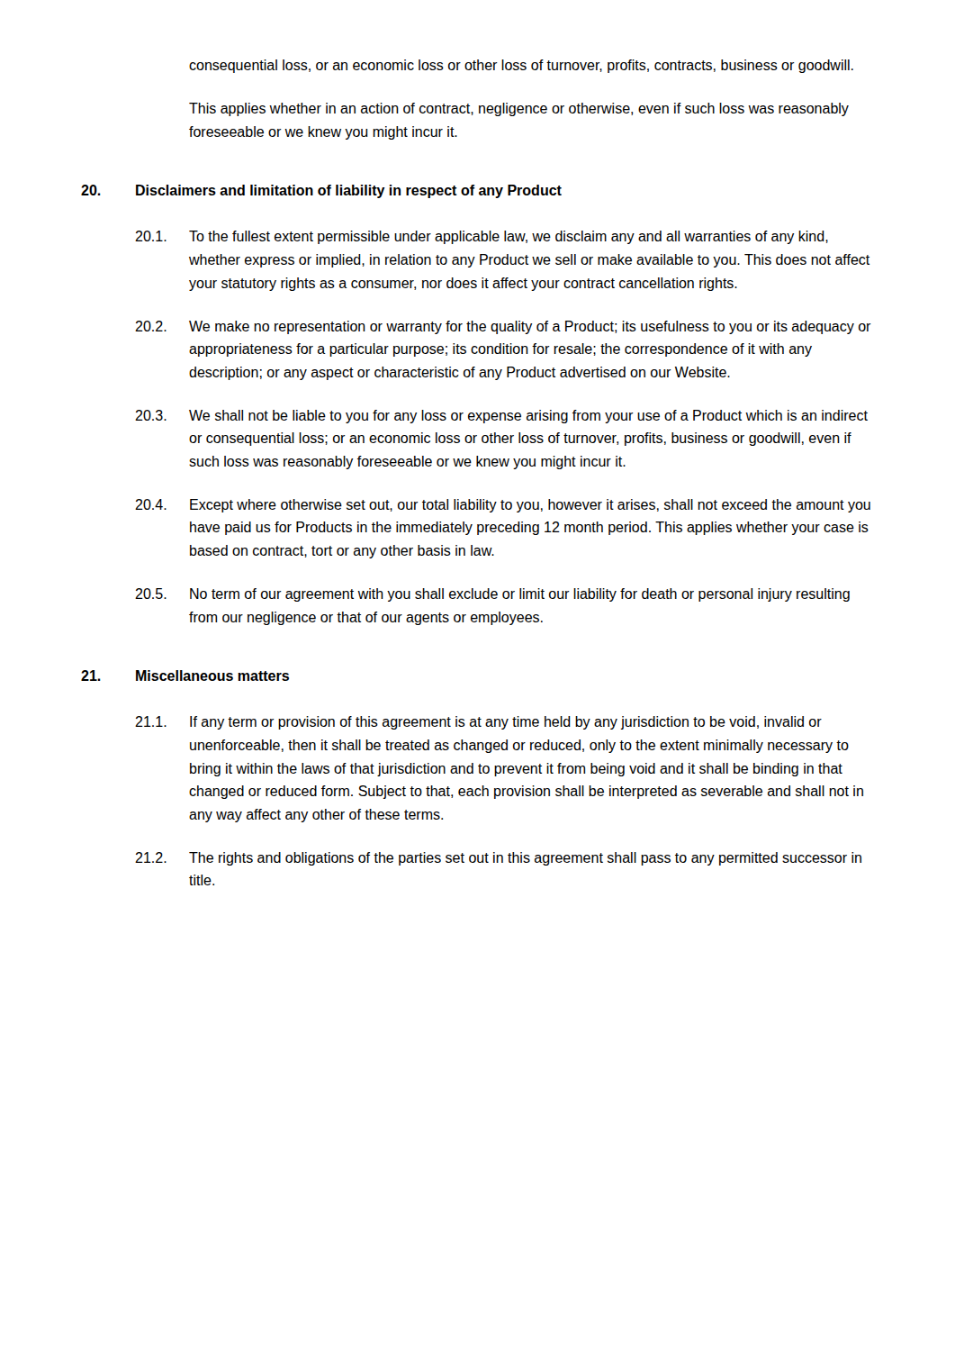consequential loss, or an economic loss or other loss of turnover, profits, contracts, business or goodwill.
This applies whether in an action of contract, negligence or otherwise, even if such loss was reasonably foreseeable or we knew you might incur it.
20. Disclaimers and limitation of liability in respect of any Product
20.1. To the fullest extent permissible under applicable law, we disclaim any and all warranties of any kind, whether express or implied, in relation to any Product we sell or make available to you. This does not affect your statutory rights as a consumer, nor does it affect your contract cancellation rights.
20.2. We make no representation or warranty for the quality of a Product; its usefulness to you or its adequacy or appropriateness for a particular purpose; its condition for resale; the correspondence of it with any description; or any aspect or characteristic of any Product advertised on our Website.
20.3. We shall not be liable to you for any loss or expense arising from your use of a Product which is an indirect or consequential loss; or an economic loss or other loss of turnover, profits, business or goodwill, even if such loss was reasonably foreseeable or we knew you might incur it.
20.4. Except where otherwise set out, our total liability to you, however it arises, shall not exceed the amount you have paid us for Products in the immediately preceding 12 month period. This applies whether your case is based on contract, tort or any other basis in law.
20.5. No term of our agreement with you shall exclude or limit our liability for death or personal injury resulting from our negligence or that of our agents or employees.
21. Miscellaneous matters
21.1. If any term or provision of this agreement is at any time held by any jurisdiction to be void, invalid or unenforceable, then it shall be treated as changed or reduced, only to the extent minimally necessary to bring it within the laws of that jurisdiction and to prevent it from being void and it shall be binding in that changed or reduced form. Subject to that, each provision shall be interpreted as severable and shall not in any way affect any other of these terms.
21.2. The rights and obligations of the parties set out in this agreement shall pass to any permitted successor in title.